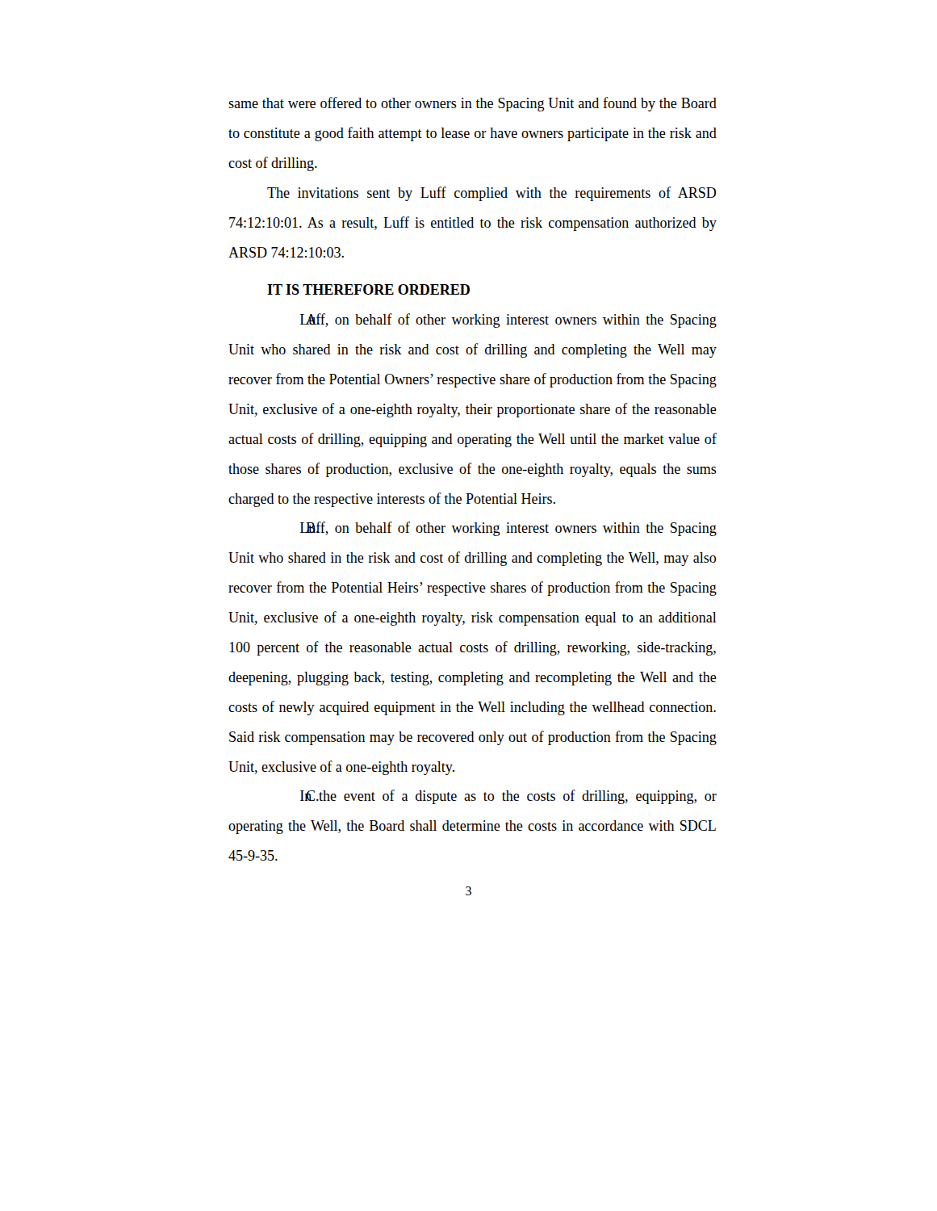same that were offered to other owners in the Spacing Unit and found by the Board to constitute a good faith attempt to lease or have owners participate in the risk and cost of drilling.
The invitations sent by Luff complied with the requirements of ARSD 74:12:10:01. As a result, Luff is entitled to the risk compensation authorized by ARSD 74:12:10:03.
IT IS THEREFORE ORDERED
A. Luff, on behalf of other working interest owners within the Spacing Unit who shared in the risk and cost of drilling and completing the Well may recover from the Potential Owners’ respective share of production from the Spacing Unit, exclusive of a one-eighth royalty, their proportionate share of the reasonable actual costs of drilling, equipping and operating the Well until the market value of those shares of production, exclusive of the one-eighth royalty, equals the sums charged to the respective interests of the Potential Heirs.
B. Luff, on behalf of other working interest owners within the Spacing Unit who shared in the risk and cost of drilling and completing the Well, may also recover from the Potential Heirs’ respective shares of production from the Spacing Unit, exclusive of a one-eighth royalty, risk compensation equal to an additional 100 percent of the reasonable actual costs of drilling, reworking, side-tracking, deepening, plugging back, testing, completing and recompleting the Well and the costs of newly acquired equipment in the Well including the wellhead connection. Said risk compensation may be recovered only out of production from the Spacing Unit, exclusive of a one-eighth royalty.
C. In the event of a dispute as to the costs of drilling, equipping, or operating the Well, the Board shall determine the costs in accordance with SDCL 45-9-35.
3